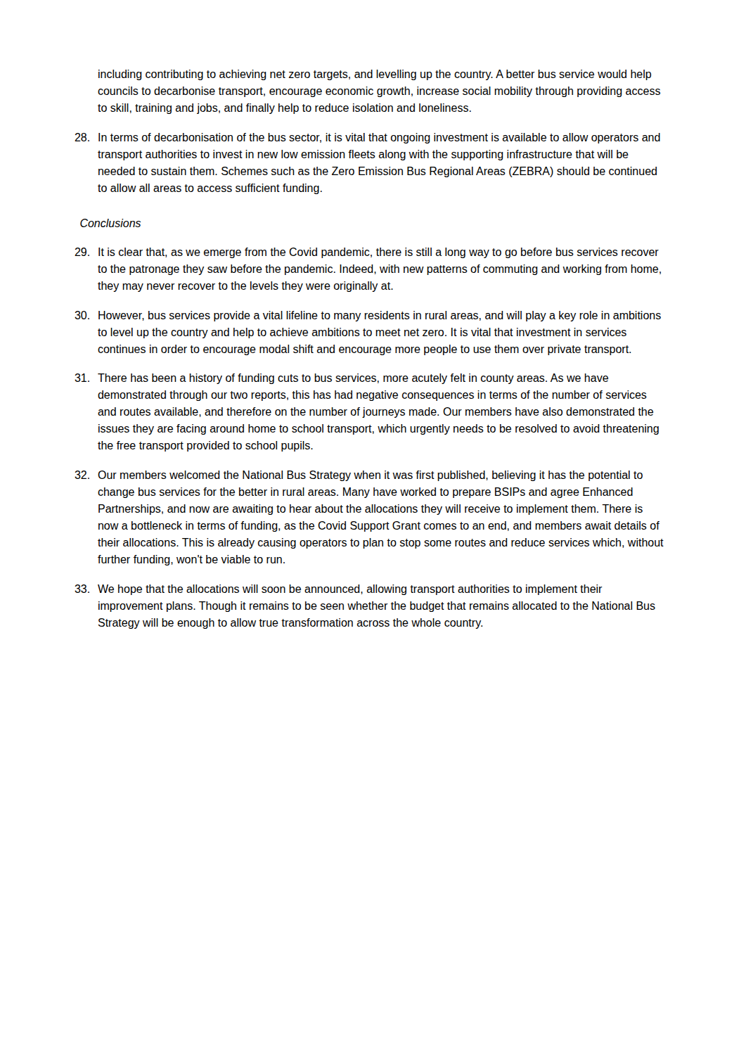including contributing to achieving net zero targets, and levelling up the country. A better bus service would help councils to decarbonise transport, encourage economic growth, increase social mobility through providing access to skill, training and jobs, and finally help to reduce isolation and loneliness.
In terms of decarbonisation of the bus sector, it is vital that ongoing investment is available to allow operators and transport authorities to invest in new low emission fleets along with the supporting infrastructure that will be needed to sustain them. Schemes such as the Zero Emission Bus Regional Areas (ZEBRA) should be continued to allow all areas to access sufficient funding.
Conclusions
It is clear that, as we emerge from the Covid pandemic, there is still a long way to go before bus services recover to the patronage they saw before the pandemic. Indeed, with new patterns of commuting and working from home, they may never recover to the levels they were originally at.
However, bus services provide a vital lifeline to many residents in rural areas, and will play a key role in ambitions to level up the country and help to achieve ambitions to meet net zero. It is vital that investment in services continues in order to encourage modal shift and encourage more people to use them over private transport.
There has been a history of funding cuts to bus services, more acutely felt in county areas. As we have demonstrated through our two reports, this has had negative consequences in terms of the number of services and routes available, and therefore on the number of journeys made. Our members have also demonstrated the issues they are facing around home to school transport, which urgently needs to be resolved to avoid threatening the free transport provided to school pupils.
Our members welcomed the National Bus Strategy when it was first published, believing it has the potential to change bus services for the better in rural areas. Many have worked to prepare BSIPs and agree Enhanced Partnerships, and now are awaiting to hear about the allocations they will receive to implement them. There is now a bottleneck in terms of funding, as the Covid Support Grant comes to an end, and members await details of their allocations. This is already causing operators to plan to stop some routes and reduce services which, without further funding, won't be viable to run.
We hope that the allocations will soon be announced, allowing transport authorities to implement their improvement plans. Though it remains to be seen whether the budget that remains allocated to the National Bus Strategy will be enough to allow true transformation across the whole country.